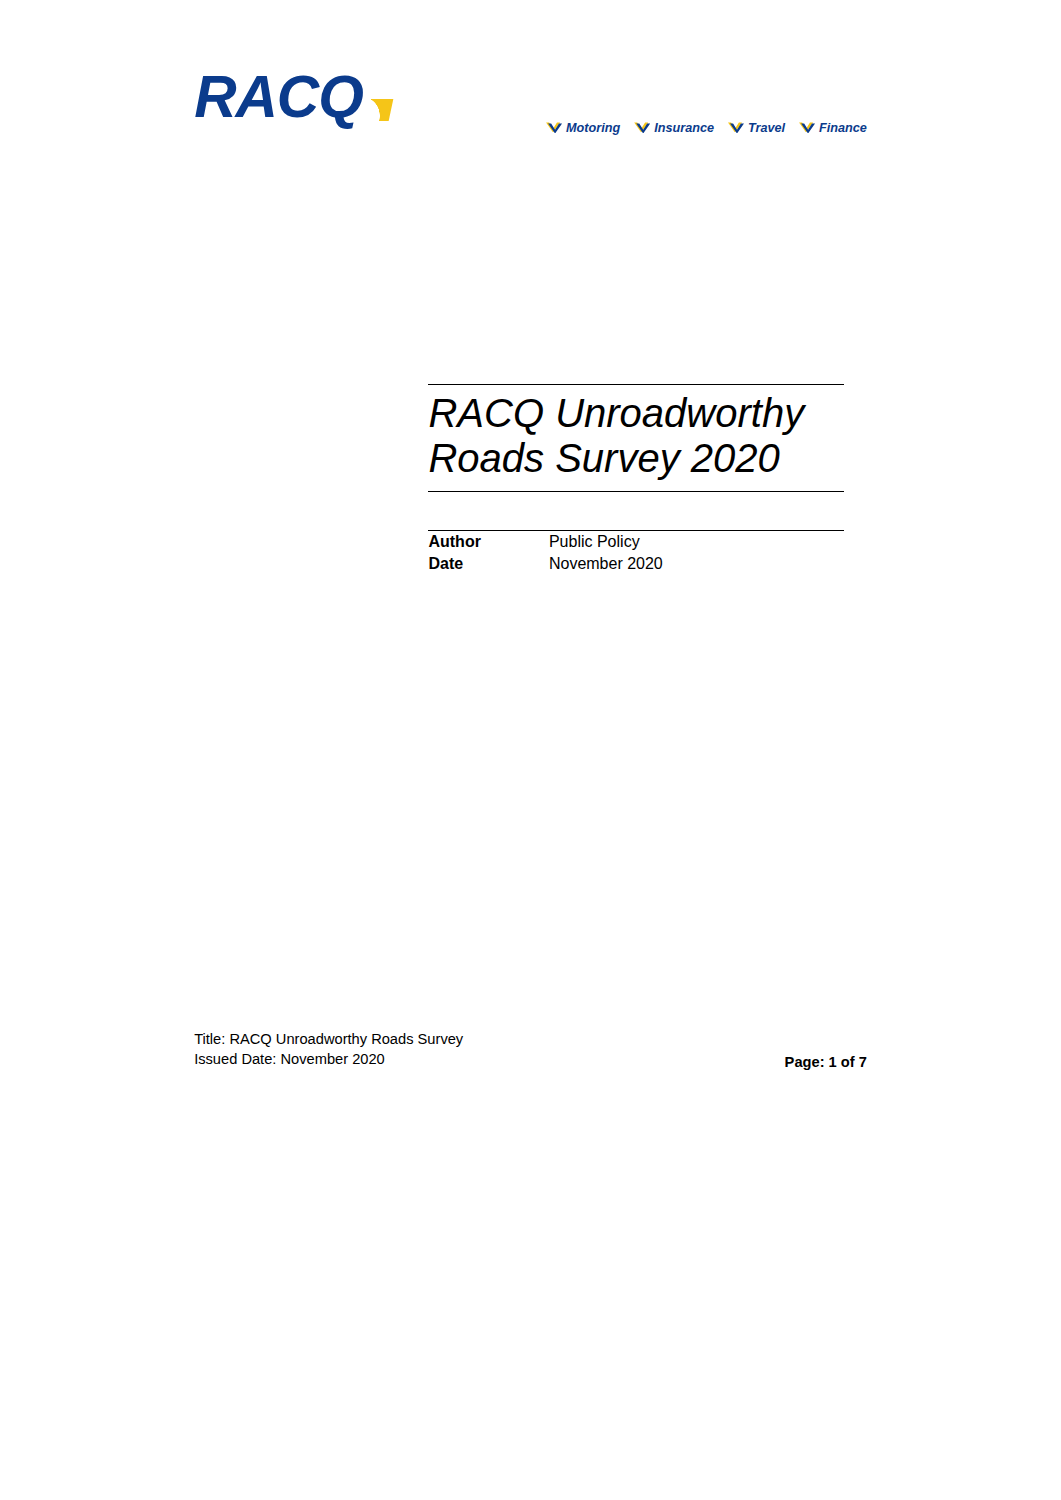RACQ
Motoring Insurance Travel Finance
RACQ Unroadworthy Roads Survey 2020
| Author | Public Policy |
| Date | November 2020 |
Title: RACQ Unroadworthy Roads Survey
Issued Date: November 2020
Page: 1 of 7